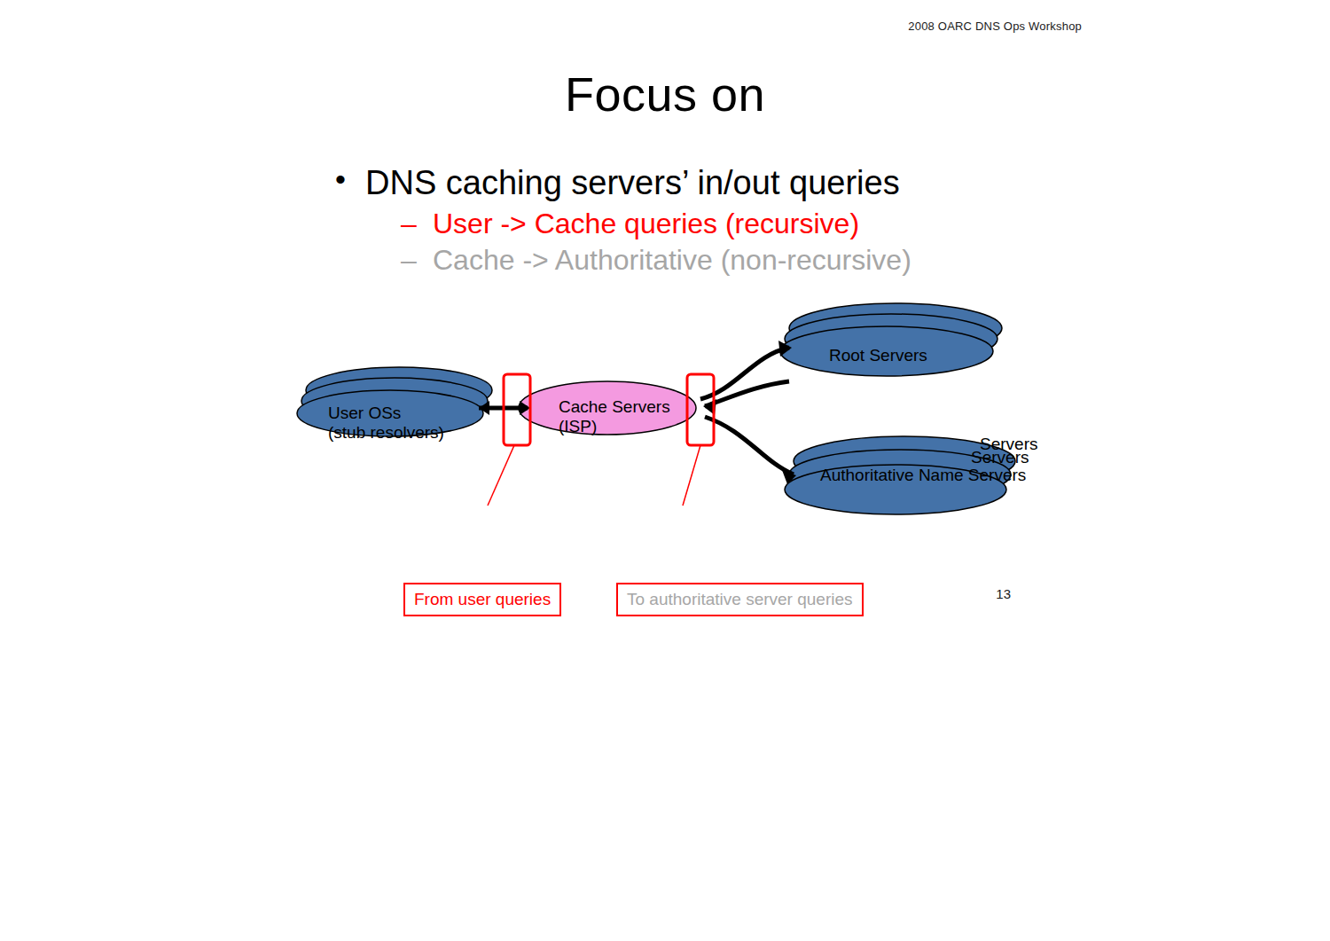2008 OARC DNS Ops Workshop
Focus on
DNS caching servers’ in/out queries
User -> Cache queries (recursive)
Cache -> Authoritative (non-recursive)
User OSs
(stub resolvers)
Cache Servers
(ISP)
Root Servers
Servers
Servers
Authoritative Name Servers
From user queries
To authoritative server queries
13